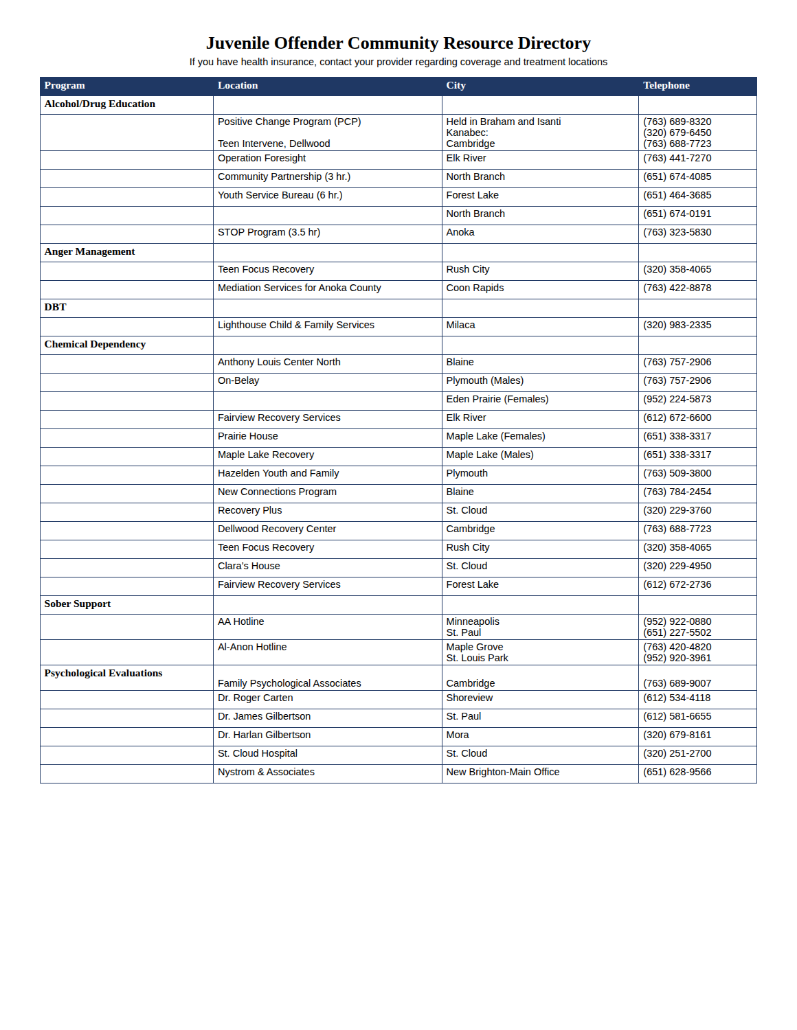Juvenile Offender Community Resource Directory
If you have health insurance, contact your provider regarding coverage and treatment locations
| Program | Location | City | Telephone |
| --- | --- | --- | --- |
| Alcohol/Drug Education | | | |
| | Positive Change Program (PCP) Teen Intervene, Dellwood | Held in Braham and Isanti Kanabec: Cambridge | (763) 689-8320 (320) 679-6450 (763) 688-7723 |
| | Operation Foresight | Elk River | (763) 441-7270 |
| | Community Partnership (3 hr.) | North Branch | (651) 674-4085 |
| | Youth Service Bureau (6 hr.) | Forest Lake | (651) 464-3685 |
| | | North Branch | (651) 674-0191 |
| | STOP Program (3.5 hr) | Anoka | (763) 323-5830 |
| Anger Management | | | |
| | Teen Focus Recovery | Rush City | (320) 358-4065 |
| | Mediation Services for Anoka County | Coon Rapids | (763) 422-8878 |
| DBT | | | |
| | Lighthouse Child & Family Services | Milaca | (320) 983-2335 |
| Chemical Dependency | | | |
| | Anthony Louis Center North | Blaine | (763) 757-2906 |
| | On-Belay | Plymouth (Males) | (763) 757-2906 |
| | | Eden Prairie (Females) | (952) 224-5873 |
| | Fairview Recovery Services | Elk River | (612) 672-6600 |
| | Prairie House | Maple Lake (Females) | (651) 338-3317 |
| | Maple Lake Recovery | Maple Lake (Males) | (651) 338-3317 |
| | Hazelden Youth and Family | Plymouth | (763) 509-3800 |
| | New Connections Program | Blaine | (763) 784-2454 |
| | Recovery Plus | St. Cloud | (320) 229-3760 |
| | Dellwood Recovery Center | Cambridge | (763) 688-7723 |
| | Teen Focus Recovery | Rush City | (320) 358-4065 |
| | Clara’s House | St. Cloud | (320) 229-4950 |
| | Fairview Recovery Services | Forest Lake | (612) 672-2736 |
| Sober Support | | | |
| | AA Hotline | Minneapolis St. Paul | (952) 922-0880 (651) 227-5502 |
| | Al-Anon Hotline | Maple Grove St. Louis Park | (763) 420-4820 (952) 920-3961 |
| Psychological Evaluations | Family Psychological Associates | Cambridge | (763) 689-9007 |
| | Dr. Roger Carten | Shoreview | (612) 534-4118 |
| | Dr. James Gilbertson | St. Paul | (612) 581-6655 |
| | Dr. Harlan Gilbertson | Mora | (320) 679-8161 |
| | St. Cloud Hospital | St. Cloud | (320) 251-2700 |
| | Nystrom & Associates | New Brighton-Main Office | (651) 628-9566 |